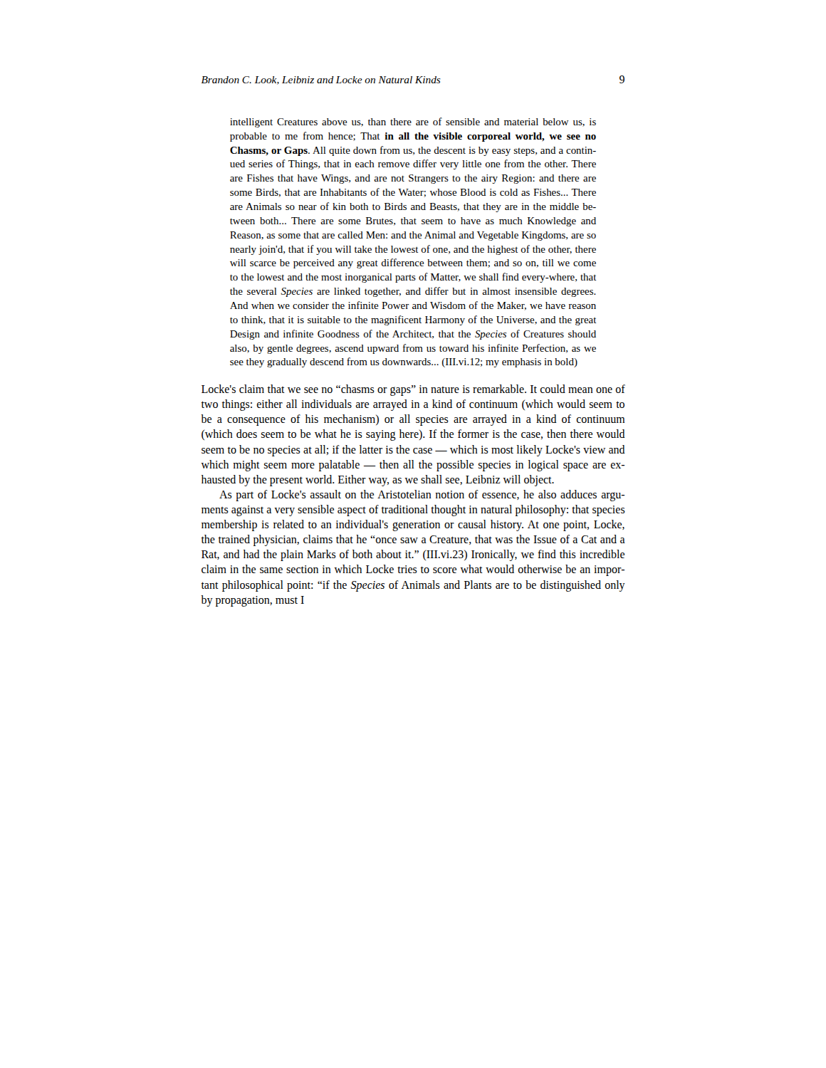Brandon C. Look, Leibniz and Locke on Natural Kinds 9
intelligent Creatures above us, than there are of sensible and material below us, is probable to me from hence; That in all the visible corporeal world, we see no Chasms, or Gaps. All quite down from us, the descent is by easy steps, and a continued series of Things, that in each remove differ very little one from the other. There are Fishes that have Wings, and are not Strangers to the airy Region: and there are some Birds, that are Inhabitants of the Water; whose Blood is cold as Fishes... There are Animals so near of kin both to Birds and Beasts, that they are in the middle between both... There are some Brutes, that seem to have as much Knowledge and Reason, as some that are called Men: and the Animal and Vegetable Kingdoms, are so nearly join'd, that if you will take the lowest of one, and the highest of the other, there will scarce be perceived any great difference between them; and so on, till we come to the lowest and the most inorganical parts of Matter, we shall find every-where, that the several Species are linked together, and differ but in almost insensible degrees. And when we consider the infinite Power and Wisdom of the Maker, we have reason to think, that it is suitable to the magnificent Harmony of the Universe, and the great Design and infinite Goodness of the Architect, that the Species of Creatures should also, by gentle degrees, ascend upward from us toward his infinite Perfection, as we see they gradually descend from us downwards... (III.vi.12; my emphasis in bold)
Locke's claim that we see no “chasms or gaps” in nature is remarkable. It could mean one of two things: either all individuals are arrayed in a kind of continuum (which would seem to be a consequence of his mechanism) or all species are arrayed in a kind of continuum (which does seem to be what he is saying here). If the former is the case, then there would seem to be no species at all; if the latter is the case — which is most likely Locke's view and which might seem more palatable — then all the possible species in logical space are exhausted by the present world. Either way, as we shall see, Leibniz will object.
As part of Locke's assault on the Aristotelian notion of essence, he also adduces arguments against a very sensible aspect of traditional thought in natural philosophy: that species membership is related to an individual's generation or causal history. At one point, Locke, the trained physician, claims that he “once saw a Creature, that was the Issue of a Cat and a Rat, and had the plain Marks of both about it.” (III.vi.23) Ironically, we find this incredible claim in the same section in which Locke tries to score what would otherwise be an important philosophical point: “if the Species of Animals and Plants are to be distinguished only by propagation, must I